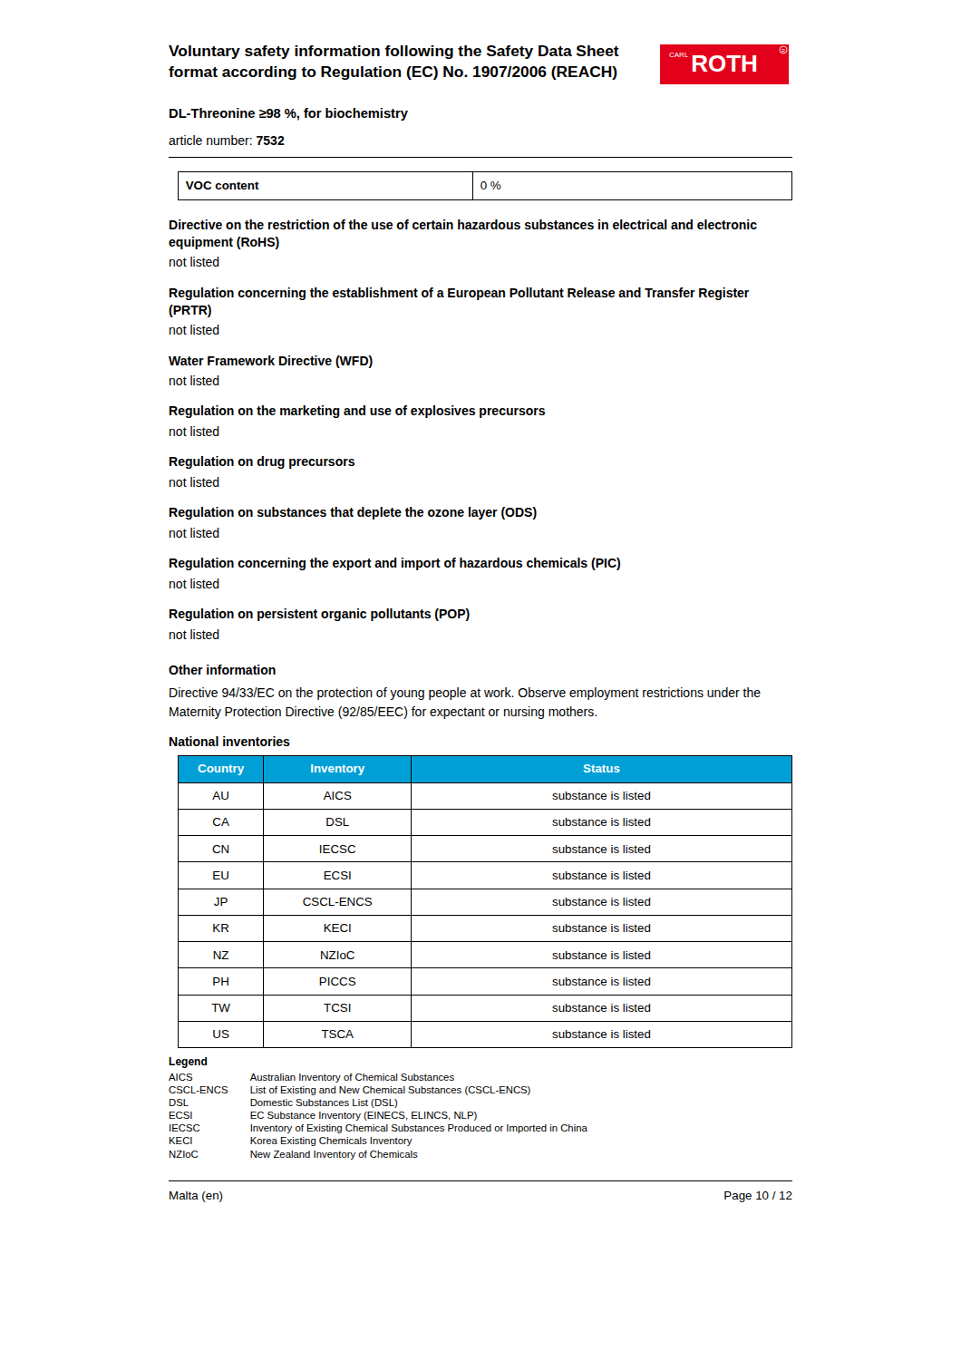Voluntary safety information following the Safety Data Sheet format according to Regulation (EC) No. 1907/2006 (REACH)
ROTH CARL R
DL-Threonine ≥98 %, for biochemistry
article number: 7532
| VOC content | 0 % |
Directive on the restriction of the use of certain hazardous substances in electrical and electronic equipment (RoHS)
not listed
Regulation concerning the establishment of a European Pollutant Release and Transfer Register (PRTR)
not listed
Water Framework Directive (WFD)
not listed
Regulation on the marketing and use of explosives precursors
not listed
Regulation on drug precursors
not listed
Regulation on substances that deplete the ozone layer (ODS)
not listed
Regulation concerning the export and import of hazardous chemicals (PIC)
not listed
Regulation on persistent organic pollutants (POP)
not listed
Other information
Directive 94/33/EC on the protection of young people at work. Observe employment restrictions under the Maternity Protection Directive (92/85/EEC) for expectant or nursing mothers.
National inventories
| Country | Inventory | Status |
| --- | --- | --- |
| AU | AICS | substance is listed |
| CA | DSL | substance is listed |
| CN | IECSC | substance is listed |
| EU | ECSI | substance is listed |
| JP | CSCL-ENCS | substance is listed |
| KR | KECI | substance is listed |
| NZ | NZIoC | substance is listed |
| PH | PICCS | substance is listed |
| TW | TCSI | substance is listed |
| US | TSCA | substance is listed |
Legend
AICS
Australian Inventory of Chemical Substances
CSCL-ENCS
List of Existing and New Chemical Substances (CSCL-ENCS)
DSL
Domestic Substances List (DSL)
ECSI
EC Substance Inventory (EINECS, ELINCS, NLP)
IECSC
Inventory of Existing Chemical Substances Produced or Imported in China
KECI
Korea Existing Chemicals Inventory
NZIoC
New Zealand Inventory of Chemicals
Malta (en)
Page 10 / 12